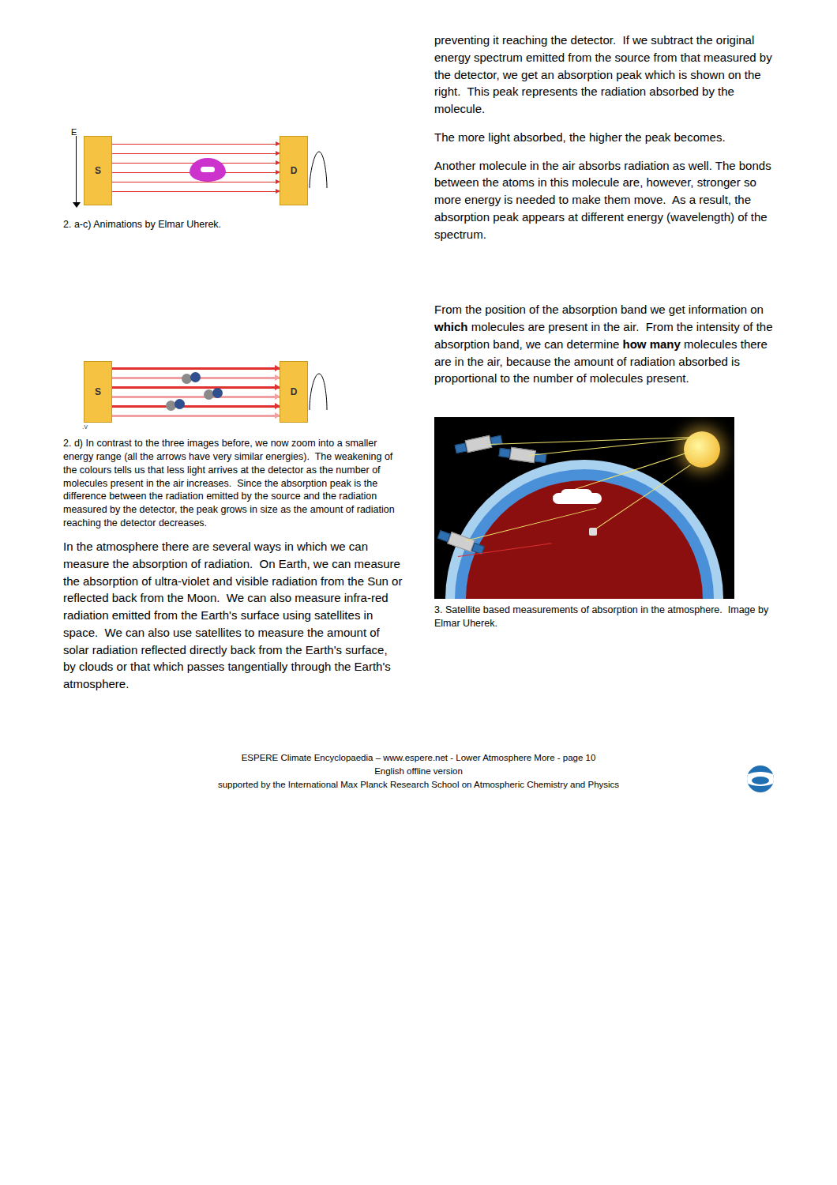E
S
D
2. a-c) Animations by Elmar Uherek.
S
D
.v
2. d) In contrast to the three images before, we now zoom into a smaller energy range (all the arrows have very similar energies). The weakening of the colours tells us that less light arrives at the detector as the number of molecules present in the air increases. Since the absorption peak is the difference between the radiation emitted by the source and the radiation measured by the detector, the peak grows in size as the amount of radiation reaching the detector decreases.
In the atmosphere there are several ways in which we can measure the absorption of radiation. On Earth, we can measure the absorption of ultra-violet and visible radiation from the Sun or reflected back from the Moon. We can also measure infra-red radiation emitted from the Earth's surface using satellites in space. We can also use satellites to measure the amount of solar radiation reflected directly back from the Earth's surface, by clouds or that which passes tangentially through the Earth's atmosphere.
preventing it reaching the detector. If we subtract the original energy spectrum emitted from the source from that measured by the detector, we get an absorption peak which is shown on the right. This peak represents the radiation absorbed by the molecule.
The more light absorbed, the higher the peak becomes.
Another molecule in the air absorbs radiation as well. The bonds between the atoms in this molecule are, however, stronger so more energy is needed to make them move. As a result, the absorption peak appears at different energy (wavelength) of the spectrum.
From the position of the absorption band we get information on which molecules are present in the air. From the intensity of the absorption band, we can determine how many molecules there are in the air, because the amount of radiation absorbed is proportional to the number of molecules present.
3. Satellite based measurements of absorption in the atmosphere. Image by Elmar Uherek.
ESPERE Climate Encyclopaedia – www.espere.net - Lower Atmosphere More - page 10
English offline version
supported by the International Max Planck Research School on Atmospheric Chemistry and Physics